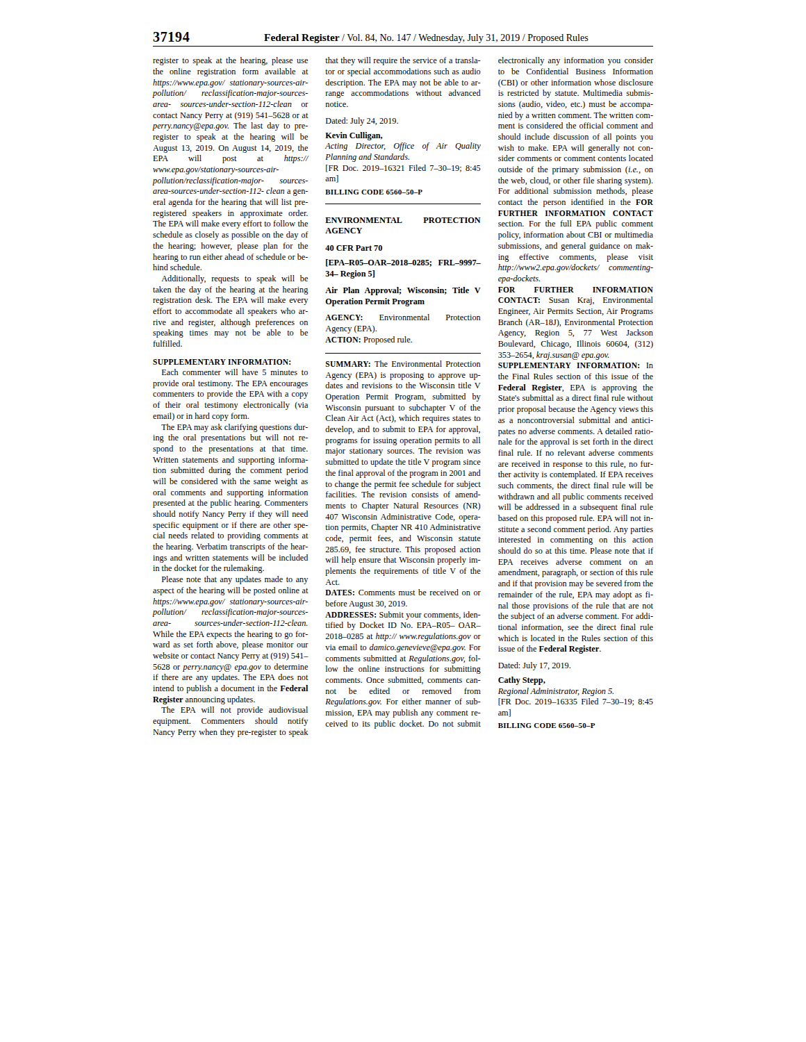37194
Federal Register / Vol. 84, No. 147 / Wednesday, July 31, 2019 / Proposed Rules
register to speak at the hearing, please use the online registration form available at https://www.epa.gov/ stationary-sources-air-pollution/ reclassification-major-sources-area- sources-under-section-112-clean or contact Nancy Perry at (919) 541–5628 or at perry.nancy@epa.gov. The last day to pre-register to speak at the hearing will be August 13, 2019. On August 14, 2019, the EPA will post at https:// www.epa.gov/stationary-sources-air- pollution/reclassification-major- sources-area-sources-under-section-112- clean a general agenda for the hearing that will list pre-registered speakers in approximate order. The EPA will make every effort to follow the schedule as closely as possible on the day of the hearing; however, please plan for the hearing to run either ahead of schedule or behind schedule.
Additionally, requests to speak will be taken the day of the hearing at the hearing registration desk. The EPA will make every effort to accommodate all speakers who arrive and register, although preferences on speaking times may not be able to be fulfilled.
SUPPLEMENTARY INFORMATION:
Each commenter will have 5 minutes to provide oral testimony. The EPA encourages commenters to provide the EPA with a copy of their oral testimony electronically (via email) or in hard copy form.
The EPA may ask clarifying questions during the oral presentations but will not respond to the presentations at that time. Written statements and supporting information submitted during the comment period will be considered with the same weight as oral comments and supporting information presented at the public hearing. Commenters should notify Nancy Perry if they will need specific equipment or if there are other special needs related to providing comments at the hearing. Verbatim transcripts of the hearings and written statements will be included in the docket for the rulemaking.
Please note that any updates made to any aspect of the hearing will be posted online at https://www.epa.gov/ stationary-sources-air-pollution/ reclassification-major-sources-area- sources-under-section-112-clean. While the EPA expects the hearing to go forward as set forth above, please monitor our website or contact Nancy Perry at (919) 541–5628 or perry.nancy@ epa.gov to determine if there are any updates. The EPA does not intend to publish a document in the Federal Register announcing updates.
The EPA will not provide audiovisual equipment. Commenters should notify Nancy Perry when they pre-register to speak that they will require the service of a translator or special accommodations such as audio description. The EPA may not be able to arrange accommodations without advanced notice.
Dated: July 24, 2019.
Kevin Culligan,
Acting Director, Office of Air Quality Planning and Standards.
[FR Doc. 2019–16321 Filed 7–30–19; 8:45 am]
BILLING CODE 6560–50–P
ENVIRONMENTAL PROTECTION AGENCY
40 CFR Part 70
[EPA–R05–OAR–2018–0285; FRL–9997–34– Region 5]
Air Plan Approval; Wisconsin; Title V Operation Permit Program
AGENCY: Environmental Protection Agency (EPA).
ACTION: Proposed rule.
SUMMARY: The Environmental Protection Agency (EPA) is proposing to approve updates and revisions to the Wisconsin title V Operation Permit Program, submitted by Wisconsin pursuant to subchapter V of the Clean Air Act (Act), which requires states to develop, and to submit to EPA for approval, programs for issuing operation permits to all major stationary sources. The revision was submitted to update the title V program since the final approval of the program in 2001 and to change the permit fee schedule for subject facilities. The revision consists of amendments to Chapter Natural Resources (NR) 407 Wisconsin Administrative Code, operation permits, Chapter NR 410 Administrative code, permit fees, and Wisconsin statute 285.69, fee structure. This proposed action will help ensure that Wisconsin properly implements the requirements of title V of the Act.
DATES: Comments must be received on or before August 30, 2019.
ADDRESSES: Submit your comments, identified by Docket ID No. EPA–R05– OAR–2018–0285 at http:// www.regulations.gov or via email to damico.genevieve@epa.gov. For comments submitted at Regulations.gov, follow the online instructions for submitting comments. Once submitted, comments cannot be edited or removed from Regulations.gov. For either manner of submission, EPA may publish any comment received to its public docket. Do not submit electronically any information you consider to be Confidential Business Information (CBI) or other information whose disclosure is restricted by statute. Multimedia submissions (audio, video, etc.) must be accompanied by a written comment. The written comment is considered the official comment and should include discussion of all points you wish to make. EPA will generally not consider comments or comment contents located outside of the primary submission (i.e., on the web, cloud, or other file sharing system). For additional submission methods, please contact the person identified in the FOR FURTHER INFORMATION CONTACT section. For the full EPA public comment policy, information about CBI or multimedia submissions, and general guidance on making effective comments, please visit http://www2.epa.gov/dockets/ commenting-epa-dockets.
FOR FURTHER INFORMATION CONTACT: Susan Kraj, Environmental Engineer, Air Permits Section, Air Programs Branch (AR–18J), Environmental Protection Agency, Region 5, 77 West Jackson Boulevard, Chicago, Illinois 60604, (312) 353–2654, kraj.susan@ epa.gov.
SUPPLEMENTARY INFORMATION: In the Final Rules section of this issue of the Federal Register, EPA is approving the State's submittal as a direct final rule without prior proposal because the Agency views this as a noncontroversial submittal and anticipates no adverse comments. A detailed rationale for the approval is set forth in the direct final rule. If no relevant adverse comments are received in response to this rule, no further activity is contemplated. If EPA receives such comments, the direct final rule will be withdrawn and all public comments received will be addressed in a subsequent final rule based on this proposed rule. EPA will not institute a second comment period. Any parties interested in commenting on this action should do so at this time. Please note that if EPA receives adverse comment on an amendment, paragraph, or section of this rule and if that provision may be severed from the remainder of the rule, EPA may adopt as final those provisions of the rule that are not the subject of an adverse comment. For additional information, see the direct final rule which is located in the Rules section of this issue of the Federal Register.
Dated: July 17, 2019.
Cathy Stepp,
Regional Administrator, Region 5.
[FR Doc. 2019–16335 Filed 7–30–19; 8:45 am]
BILLING CODE 6560–50–P